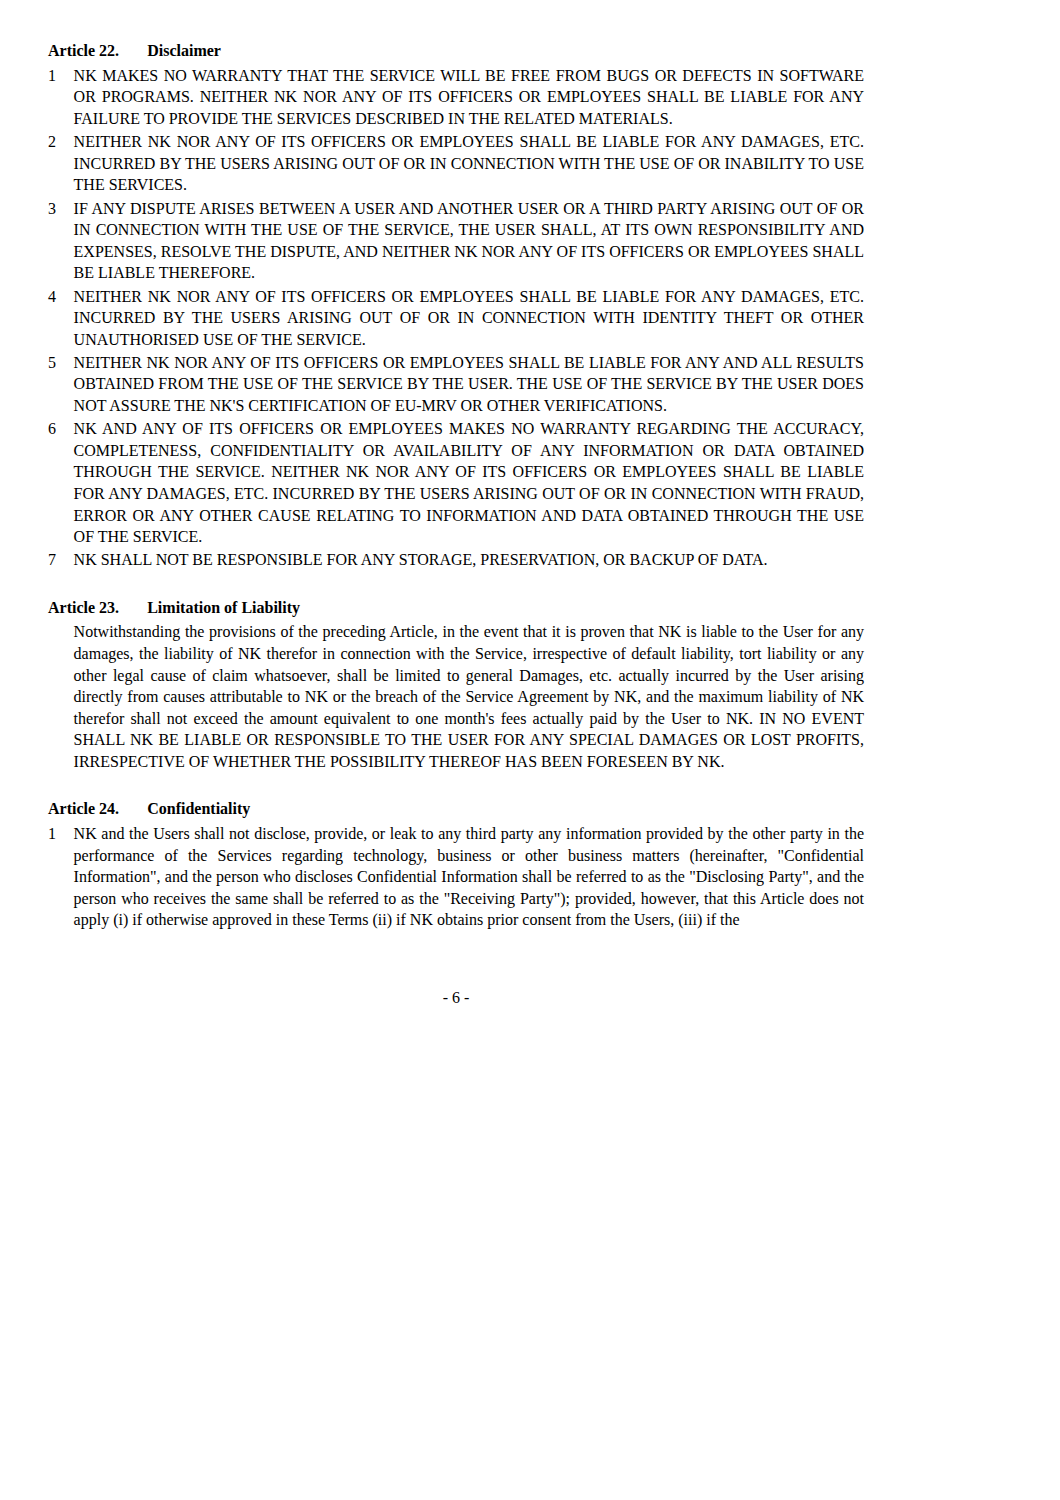Article 22. Disclaimer
NK makes no warranty that the Service will be free from bugs or defects in software or programs. Neither NK nor any of its officers or employees shall be liable for any failure to provide the services described in the related materials.
Neither NK nor any of its officers or employees shall be liable for any Damages, etc. incurred by the Users arising out of or in connection with the use of or inability to use the Services.
If any dispute arises between a User and another User or a third party arising out of or in connection with the use of the Service, the User shall, at its own responsibility and expenses, resolve the dispute, and neither NK nor any of its officers or employees shall be liable therefore.
Neither NK nor any of its officers or employees shall be liable for any Damages, etc. incurred by the Users arising out of or in connection with identity theft or other unauthorised use of the Service.
Neither NK nor any of its officers or employees shall be liable for any and all results obtained from the use of the Service by the User. The use of the Service by the User does not assure the NK's certification of EU-MRV or other verifications.
NK and any of its officers or employees makes no warranty regarding the accuracy, completeness, confidentiality or availability of any information or data obtained through the Service. Neither NK nor any of its officers or employees shall be liable for any Damages, etc. incurred by the Users arising out of or in connection with fraud, error or any other cause relating to information and data obtained through the use of the Service.
NK shall not be responsible for any storage, preservation, or backup of data.
Article 23. Limitation of Liability
Notwithstanding the provisions of the preceding Article, in the event that it is proven that NK is liable to the User for any damages, the liability of NK therefor in connection with the Service, irrespective of default liability, tort liability or any other legal cause of claim whatsoever, shall be limited to general Damages, etc. actually incurred by the User arising directly from causes attributable to NK or the breach of the Service Agreement by NK, and the maximum liability of NK therefor shall not exceed the amount equivalent to one month's fees actually paid by the User to NK. In no event shall NK be liable or responsible to the User for any special damages or lost profits, irrespective of whether the possibility thereof has been foreseen by NK.
Article 24. Confidentiality
NK and the Users shall not disclose, provide, or leak to any third party any information provided by the other party in the performance of the Services regarding technology, business or other business matters (hereinafter, "Confidential Information", and the person who discloses Confidential Information shall be referred to as the "Disclosing Party", and the person who receives the same shall be referred to as the "Receiving Party"); provided, however, that this Article does not apply (i) if otherwise approved in these Terms (ii) if NK obtains prior consent from the Users, (iii) if the
- 6 -